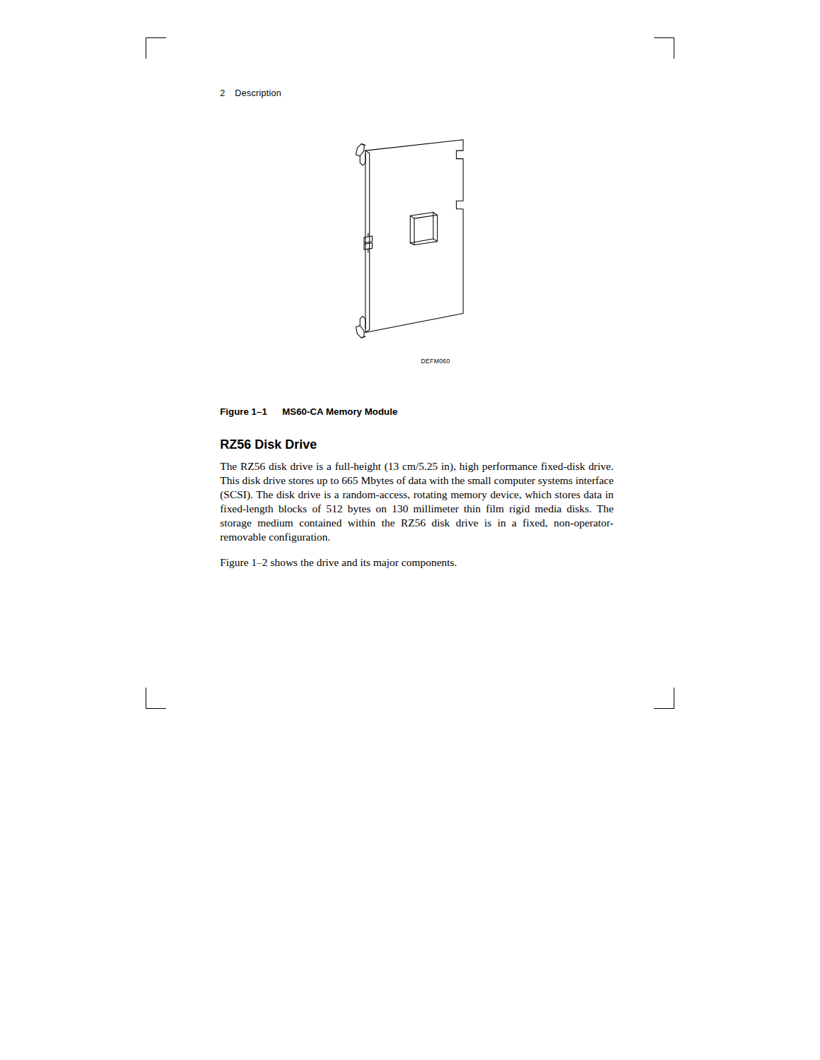2 Description
DEFM060
Figure 1–1 MS60-CA Memory Module
RZ56 Disk Drive
The RZ56 disk drive is a full-height (13 cm/5.25 in), high performance fixed-disk drive. This disk drive stores up to 665 Mbytes of data with the small computer systems interface (SCSI). The disk drive is a random-access, rotating memory device, which stores data in fixed-length blocks of 512 bytes on 130 millimeter thin film rigid media disks. The storage medium contained within the RZ56 disk drive is in a fixed, non-operator-removable configuration.
Figure 1–2 shows the drive and its major components.